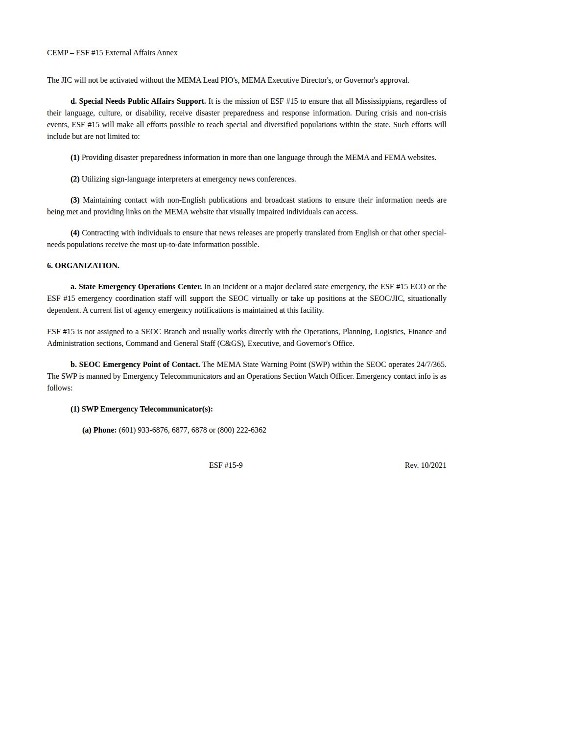CEMP – ESF #15 External Affairs Annex
The JIC will not be activated without the MEMA Lead PIO's, MEMA Executive Director's, or Governor's approval.
d. Special Needs Public Affairs Support. It is the mission of ESF #15 to ensure that all Mississippians, regardless of their language, culture, or disability, receive disaster preparedness and response information. During crisis and non-crisis events, ESF #15 will make all efforts possible to reach special and diversified populations within the state. Such efforts will include but are not limited to:
(1) Providing disaster preparedness information in more than one language through the MEMA and FEMA websites.
(2) Utilizing sign-language interpreters at emergency news conferences.
(3) Maintaining contact with non-English publications and broadcast stations to ensure their information needs are being met and providing links on the MEMA website that visually impaired individuals can access.
(4) Contracting with individuals to ensure that news releases are properly translated from English or that other special-needs populations receive the most up-to-date information possible.
6. ORGANIZATION.
a. State Emergency Operations Center. In an incident or a major declared state emergency, the ESF #15 ECO or the ESF #15 emergency coordination staff will support the SEOC virtually or take up positions at the SEOC/JIC, situationally dependent. A current list of agency emergency notifications is maintained at this facility.
ESF #15 is not assigned to a SEOC Branch and usually works directly with the Operations, Planning, Logistics, Finance and Administration sections, Command and General Staff (C&GS), Executive, and Governor's Office.
b. SEOC Emergency Point of Contact. The MEMA State Warning Point (SWP) within the SEOC operates 24/7/365. The SWP is manned by Emergency Telecommunicators and an Operations Section Watch Officer. Emergency contact info is as follows:
(1) SWP Emergency Telecommunicator(s):
(a) Phone: (601) 933-6876, 6877, 6878 or (800) 222-6362
ESF #15-9 Rev. 10/2021